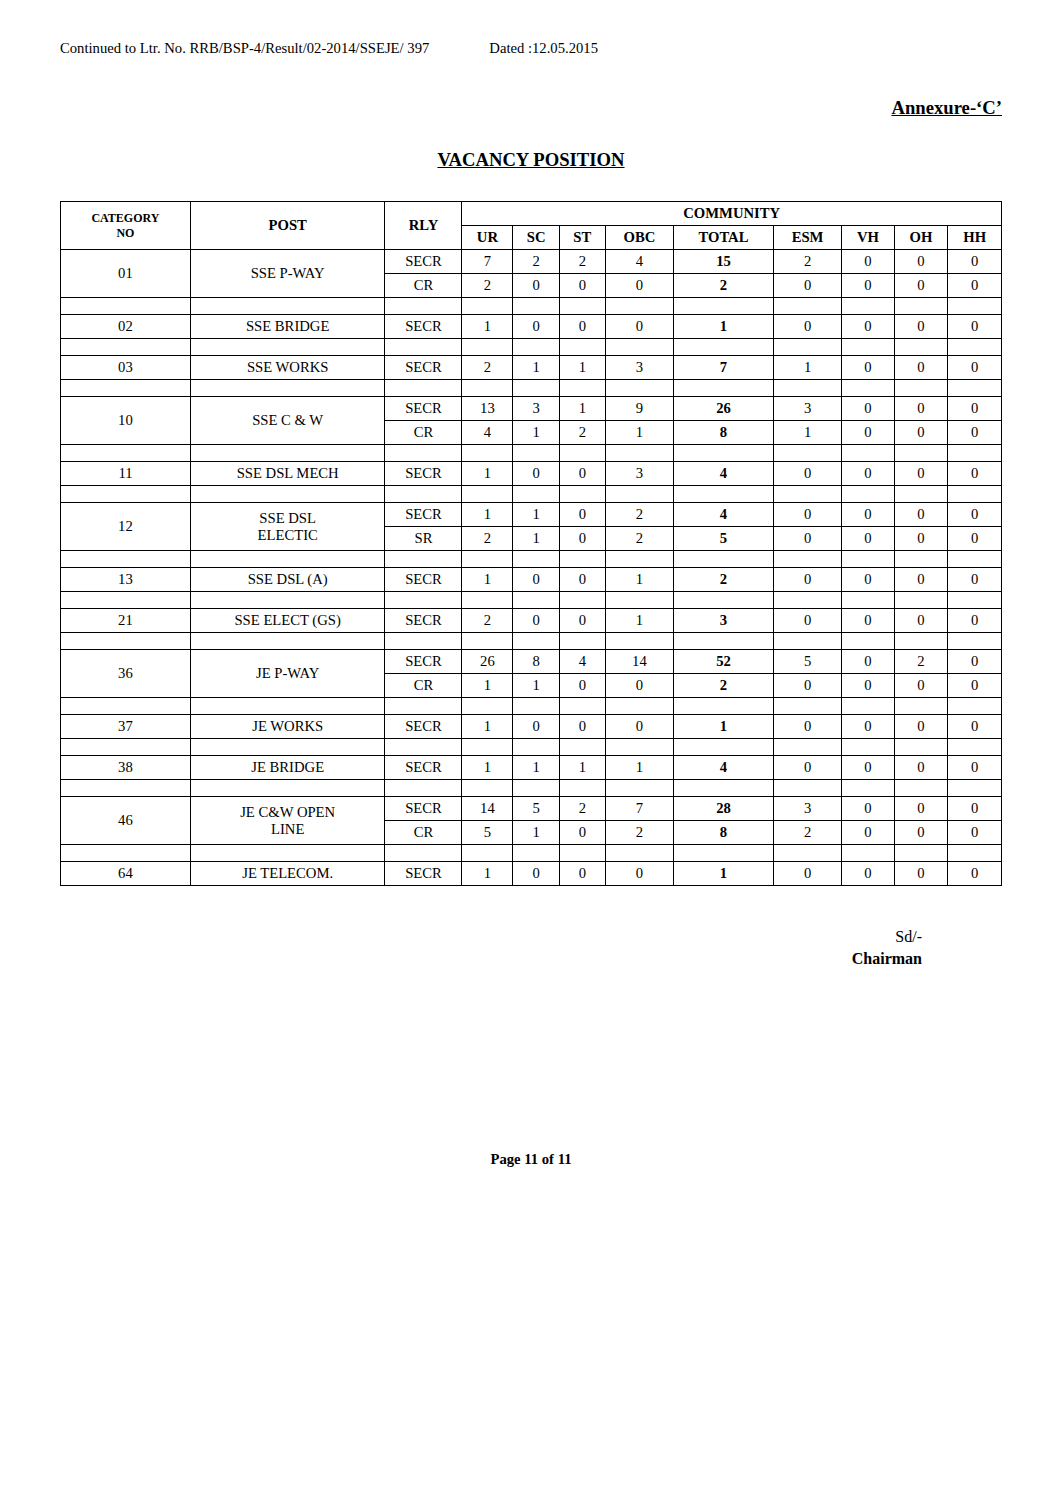Continued to Ltr. No. RRB/BSP-4/Result/02-2014/SSEJE/ 397 Dated :12.05.2015
Annexure-‘C’
VACANCY POSITION
| CATEGORY NO | POST | RLY | COMMUNITY |
| --- | --- | --- | --- |
| UR | SC | ST | OBC | TOTAL | ESM | VH | OH | HH |
| 01 | SSE P-WAY | SECR | 7 | 2 | 2 | 4 | 15 | 2 | 0 | 0 | 0 |
| CR | 2 | 0 | 0 | 0 | 2 | 0 | 0 | 0 | 0 |
| 02 | SSE BRIDGE | SECR | 1 | 0 | 0 | 0 | 1 | 0 | 0 | 0 | 0 |
| 03 | SSE WORKS | SECR | 2 | 1 | 1 | 3 | 7 | 1 | 0 | 0 | 0 |
| 10 | SSE C & W | SECR | 13 | 3 | 1 | 9 | 26 | 3 | 0 | 0 | 0 |
| CR | 4 | 1 | 2 | 1 | 8 | 1 | 0 | 0 | 0 |
| 11 | SSE DSL MECH | SECR | 1 | 0 | 0 | 3 | 4 | 0 | 0 | 0 | 0 |
| 12 | SSE DSL ELECTIC | SECR | 1 | 1 | 0 | 2 | 4 | 0 | 0 | 0 | 0 |
| SR | 2 | 1 | 0 | 2 | 5 | 0 | 0 | 0 | 0 |
| 13 | SSE DSL (A) | SECR | 1 | 0 | 0 | 1 | 2 | 0 | 0 | 0 | 0 |
| 21 | SSE ELECT (GS) | SECR | 2 | 0 | 0 | 1 | 3 | 0 | 0 | 0 | 0 |
| 36 | JE P-WAY | SECR | 26 | 8 | 4 | 14 | 52 | 5 | 0 | 2 | 0 |
| CR | 1 | 1 | 0 | 0 | 2 | 0 | 0 | 0 | 0 |
| 37 | JE WORKS | SECR | 1 | 0 | 0 | 0 | 1 | 0 | 0 | 0 | 0 |
| 38 | JE BRIDGE | SECR | 1 | 1 | 1 | 1 | 4 | 0 | 0 | 0 | 0 |
| 46 | JE C&W OPEN LINE | SECR | 14 | 5 | 2 | 7 | 28 | 3 | 0 | 0 | 0 |
| CR | 5 | 1 | 0 | 2 | 8 | 2 | 0 | 0 | 0 |
| 64 | JE TELECOM. | SECR | 1 | 0 | 0 | 0 | 1 | 0 | 0 | 0 | 0 |
Sd/-
Chairman
Page 11 of 11